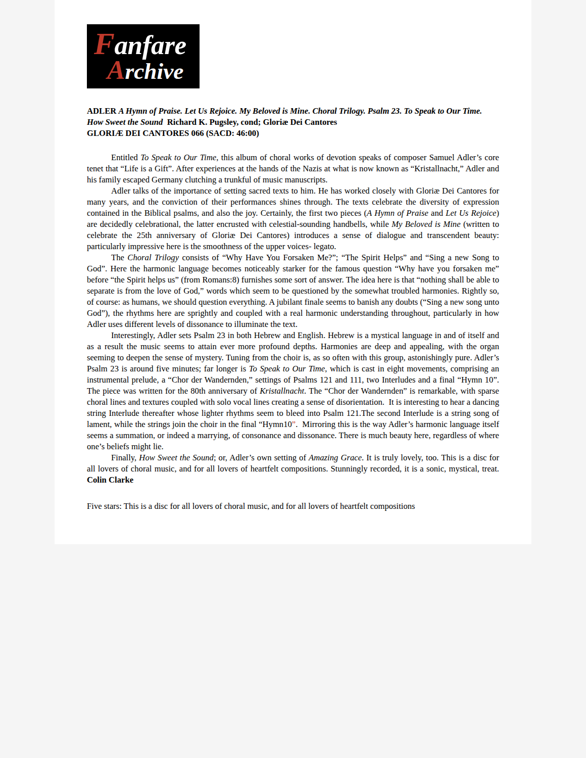Fanfare Archive
ADLER A Hymn of Praise. Let Us Rejoice. My Beloved is Mine. Choral Trilogy. Psalm 23. To Speak to Our Time. How Sweet the Sound Richard K. Pugsley, cond; Gloriæ Dei Cantores
GLORIÆ DEI CANTORES 066 (SACD: 46:00)
Entitled To Speak to Our Time, this album of choral works of devotion speaks of composer Samuel Adler’s core tenet that “Life is a Gift”. After experiences at the hands of the Nazis at what is now known as “Kristallnacht,” Adler and his family escaped Germany clutching a trunkful of music manuscripts.
Adler talks of the importance of setting sacred texts to him. He has worked closely with Gloriæ Dei Cantores for many years, and the conviction of their performances shines through. The texts celebrate the diversity of expression contained in the Biblical psalms, and also the joy. Certainly, the first two pieces (A Hymn of Praise and Let Us Rejoice) are decidedly celebrational, the latter encrusted with celestial-sounding handbells, while My Beloved is Mine (written to celebrate the 25th anniversary of Gloriæ Dei Cantores) introduces a sense of dialogue and transcendent beauty: particularly impressive here is the smoothness of the upper voices- legato.
The Choral Trilogy consists of “Why Have You Forsaken Me?”; “The Spirit Helps” and “Sing a new Song to God”. Here the harmonic language becomes noticeably starker for the famous question “Why have you forsaken me” before “the Spirit helps us” (from Romans:8) furnishes some sort of answer. The idea here is that “nothing shall be able to separate is from the love of God,” words which seem to be questioned by the somewhat troubled harmonies. Rightly so, of course: as humans, we should question everything. A jubilant finale seems to banish any doubts (“Sing a new song unto God”), the rhythms here are sprightly and coupled with a real harmonic understanding throughout, particularly in how Adler uses different levels of dissonance to illuminate the text.
Interestingly, Adler sets Psalm 23 in both Hebrew and English. Hebrew is a mystical language in and of itself and as a result the music seems to attain ever more profound depths. Harmonies are deep and appealing, with the organ seeming to deepen the sense of mystery. Tuning from the choir is, as so often with this group, astonishingly pure. Adler’s Psalm 23 is around five minutes; far longer is To Speak to Our Time, which is cast in eight movements, comprising an instrumental prelude, a “Chor der Wandernden,” settings of Psalms 121 and 111, two Interludes and a final “Hymn 10”. The piece was written for the 80th anniversary of Kristallnacht. The “Chor der Wandernden” is remarkable, with sparse choral lines and textures coupled with solo vocal lines creating a sense of disorientation. It is interesting to hear a dancing string Interlude thereafter whose lighter rhythms seem to bleed into Psalm 121.The second Interlude is a string song of lament, while the strings join the choir in the final “Hymn10”. Mirroring this is the way Adler’s harmonic language itself seems a summation, or indeed a marrying, of consonance and dissonance. There is much beauty here, regardless of where one’s beliefs might lie.
Finally, How Sweet the Sound; or, Adler’s own setting of Amazing Grace. It is truly lovely, too. This is a disc for all lovers of choral music, and for all lovers of heartfelt compositions. Stunningly recorded, it is a sonic, mystical, treat. Colin Clarke
Five stars: This is a disc for all lovers of choral music, and for all lovers of heartfelt compositions